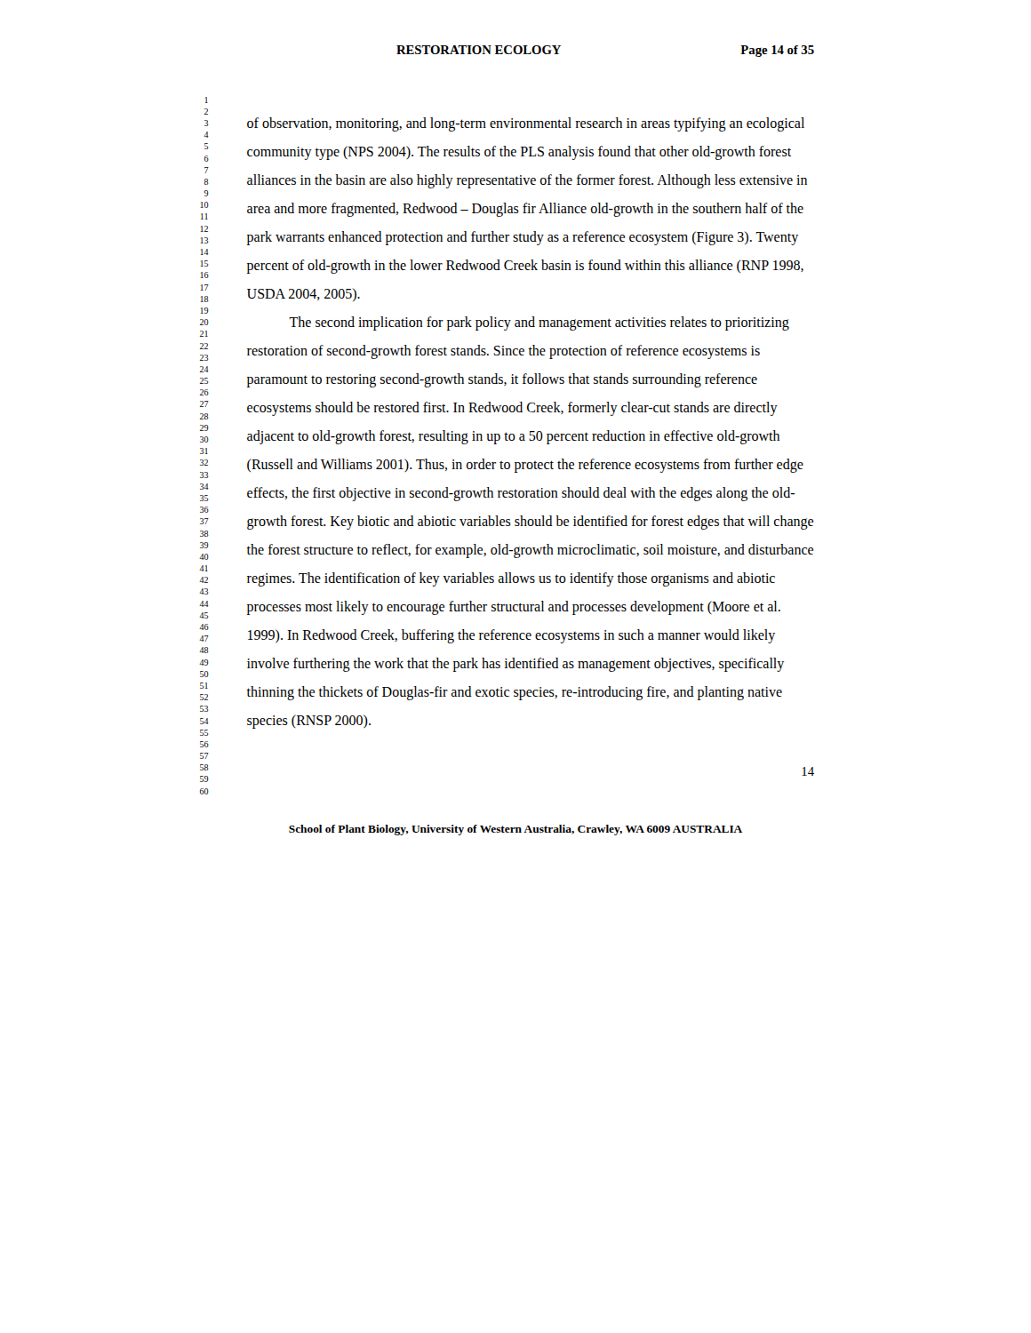RESTORATION ECOLOGY
Page 14 of 35
123456789101112131415161718192021222324252627282930313233343536373839404142434445464748495051525354555657585960
of observation, monitoring, and long-term environmental research in areas typifying an ecological community type (NPS 2004). The results of the PLS analysis found that other old-growth forest alliances in the basin are also highly representative of the former forest. Although less extensive in area and more fragmented, Redwood – Douglas fir Alliance old-growth in the southern half of the park warrants enhanced protection and further study as a reference ecosystem (Figure 3). Twenty percent of old-growth in the lower Redwood Creek basin is found within this alliance (RNP 1998, USDA 2004, 2005).
The second implication for park policy and management activities relates to prioritizing restoration of second-growth forest stands. Since the protection of reference ecosystems is paramount to restoring second-growth stands, it follows that stands surrounding reference ecosystems should be restored first. In Redwood Creek, formerly clear-cut stands are directly adjacent to old-growth forest, resulting in up to a 50 percent reduction in effective old-growth (Russell and Williams 2001). Thus, in order to protect the reference ecosystems from further edge effects, the first objective in second-growth restoration should deal with the edges along the old-growth forest. Key biotic and abiotic variables should be identified for forest edges that will change the forest structure to reflect, for example, old-growth microclimatic, soil moisture, and disturbance regimes. The identification of key variables allows us to identify those organisms and abiotic processes most likely to encourage further structural and processes development (Moore et al. 1999). In Redwood Creek, buffering the reference ecosystems in such a manner would likely involve furthering the work that the park has identified as management objectives, specifically thinning the thickets of Douglas-fir and exotic species, re-introducing fire, and planting native species (RNSP 2000).
14
School of Plant Biology, University of Western Australia, Crawley, WA 6009 AUSTRALIA